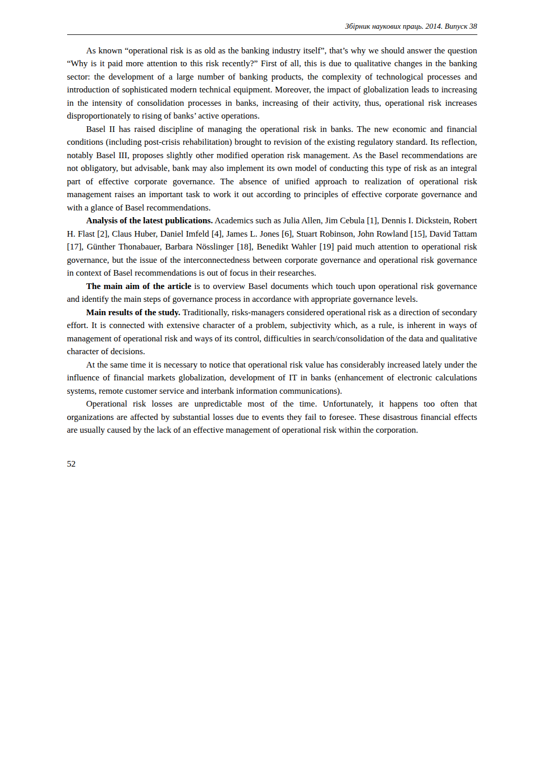Збірник наукових праць. 2014. Випуск 38
As known “operational risk is as old as the banking industry itself”, that’s why we should answer the question “Why is it paid more attention to this risk recently?” First of all, this is due to qualitative changes in the banking sector: the development of a large number of banking products, the complexity of technological processes and introduction of sophisticated modern technical equipment. Moreover, the impact of globalization leads to increasing in the intensity of consolidation processes in banks, increasing of their activity, thus, operational risk increases disproportionately to rising of banks’ active operations.
Basel II has raised discipline of managing the operational risk in banks. The new economic and financial conditions (including post-crisis rehabilitation) brought to revision of the existing regulatory standard. Its reflection, notably Basel III, proposes slightly other modified operation risk management. As the Basel recommendations are not obligatory, but advisable, bank may also implement its own model of conducting this type of risk as an integral part of effective corporate governance. The absence of unified approach to realization of operational risk management raises an important task to work it out according to principles of effective corporate governance and with a glance of Basel recommendations.
Analysis of the latest publications. Academics such as Julia Allen, Jim Cebula [1], Dennis I. Dickstein, Robert H. Flast [2], Claus Huber, Daniel Imfeld [4], James L. Jones [6], Stuart Robinson, John Rowland [15], David Tattam [17], Günther Thonabauer, Barbara Nösslinger [18], Benedikt Wahler [19] paid much attention to operational risk governance, but the issue of the interconnectedness between corporate governance and operational risk governance in context of Basel recommendations is out of focus in their researches.
The main aim of the article is to overview Basel documents which touch upon operational risk governance and identify the main steps of governance process in accordance with appropriate governance levels.
Main results of the study. Traditionally, risks-managers considered operational risk as a direction of secondary effort. It is connected with extensive character of a problem, subjectivity which, as a rule, is inherent in ways of management of operational risk and ways of its control, difficulties in search/consolidation of the data and qualitative character of decisions.
At the same time it is necessary to notice that operational risk value has considerably increased lately under the influence of financial markets globalization, development of IT in banks (enhancement of electronic calculations systems, remote customer service and interbank information communications).
Operational risk losses are unpredictable most of the time. Unfortunately, it happens too often that organizations are affected by substantial losses due to events they fail to foresee. These disastrous financial effects are usually caused by the lack of an effective management of operational risk within the corporation.
52